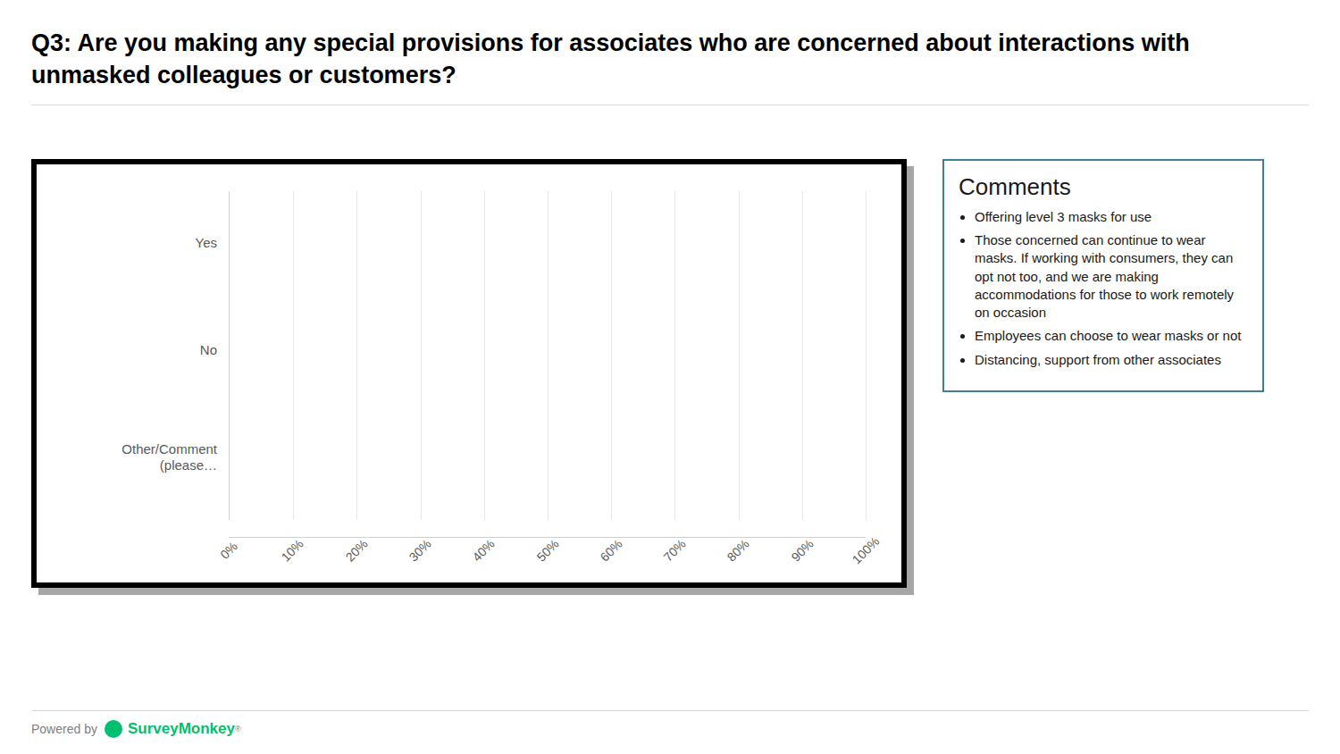Q3: Are you making any special provisions for associates who are concerned about interactions with unmasked colleagues or customers?
Yes
No
Other/Comment
(please…
0% 10% 20% 30% 40% 50% 60% 70% 80% 90% 100%
Comments
Offering level 3 masks for use
Those concerned can continue to wear masks. If working with consumers, they can opt not too, and we are making accommodations for those to work remotely on occasion
Employees can choose to wear masks or not
Distancing, support from other associates
Powered by SurveyMonkey®